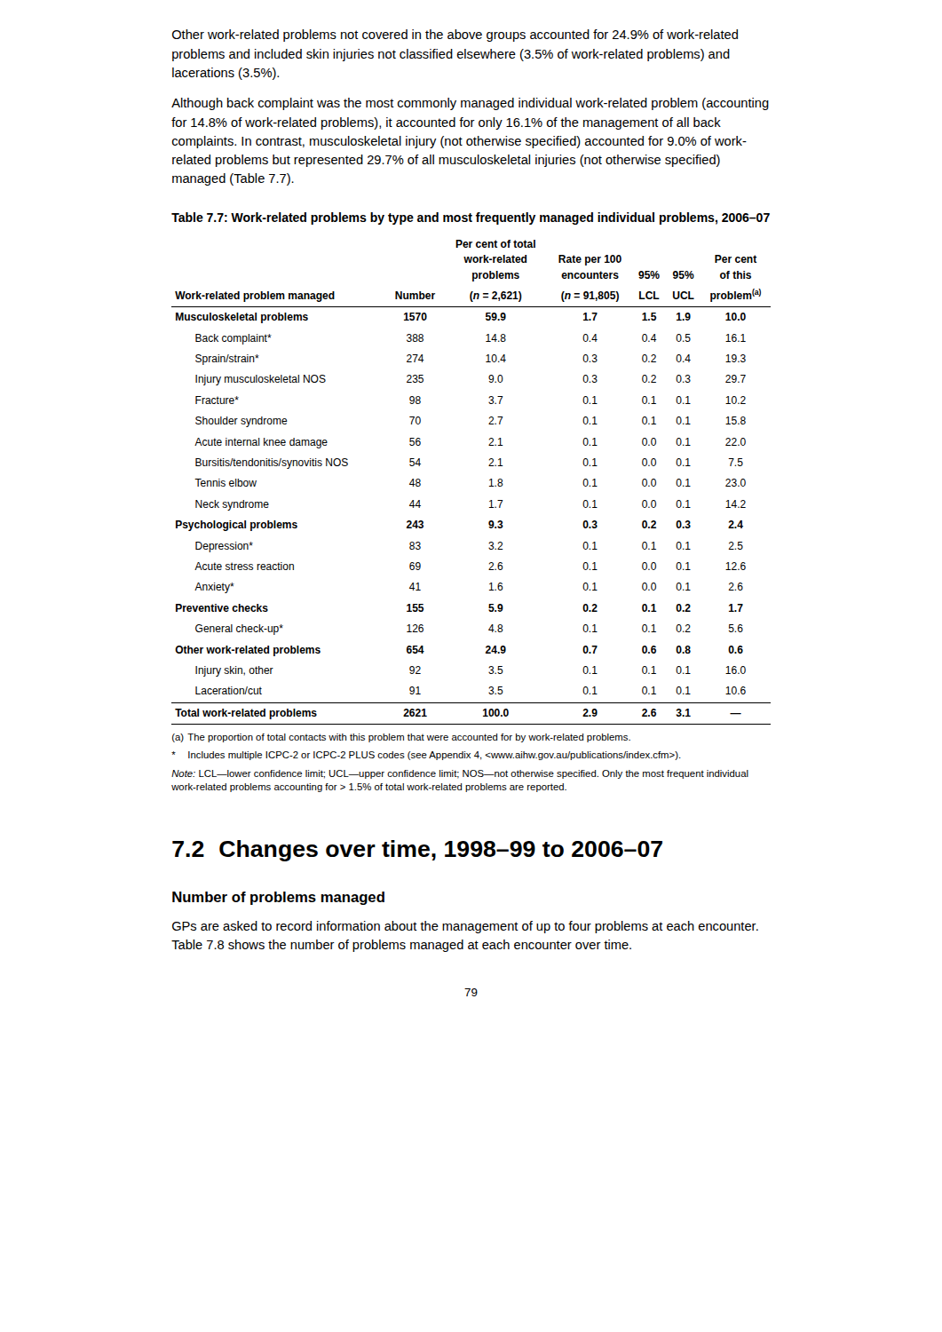Other work-related problems not covered in the above groups accounted for 24.9% of work-related problems and included skin injuries not classified elsewhere (3.5% of work-related problems) and lacerations (3.5%).
Although back complaint was the most commonly managed individual work-related problem (accounting for 14.8% of work-related problems), it accounted for only 16.1% of the management of all back complaints. In contrast, musculoskeletal injury (not otherwise specified) accounted for 9.0% of work-related problems but represented 29.7% of all musculoskeletal injuries (not otherwise specified) managed (Table 7.7).
Table 7.7: Work-related problems by type and most frequently managed individual problems, 2006–07
| | | Per cent of total work-related problems | Rate per 100 encounters | 95% | 95% | Per cent of this |
| --- | --- | --- | --- | --- | --- | --- |
| Work-related problem managed | Number | ( n = 2,621) | ( n = 91,805) | LCL | UCL | problem (a) |
| Musculoskeletal problems | 1570 | 59.9 | 1.7 | 1.5 | 1.9 | 10.0 |
| Back complaint* | 388 | 14.8 | 0.4 | 0.4 | 0.5 | 16.1 |
| Sprain/strain* | 274 | 10.4 | 0.3 | 0.2 | 0.4 | 19.3 |
| Injury musculoskeletal NOS | 235 | 9.0 | 0.3 | 0.2 | 0.3 | 29.7 |
| Fracture* | 98 | 3.7 | 0.1 | 0.1 | 0.1 | 10.2 |
| Shoulder syndrome | 70 | 2.7 | 0.1 | 0.1 | 0.1 | 15.8 |
| Acute internal knee damage | 56 | 2.1 | 0.1 | 0.0 | 0.1 | 22.0 |
| Bursitis/tendonitis/synovitis NOS | 54 | 2.1 | 0.1 | 0.0 | 0.1 | 7.5 |
| Tennis elbow | 48 | 1.8 | 0.1 | 0.0 | 0.1 | 23.0 |
| Neck syndrome | 44 | 1.7 | 0.1 | 0.0 | 0.1 | 14.2 |
| Psychological problems | 243 | 9.3 | 0.3 | 0.2 | 0.3 | 2.4 |
| Depression* | 83 | 3.2 | 0.1 | 0.1 | 0.1 | 2.5 |
| Acute stress reaction | 69 | 2.6 | 0.1 | 0.0 | 0.1 | 12.6 |
| Anxiety* | 41 | 1.6 | 0.1 | 0.0 | 0.1 | 2.6 |
| Preventive checks | 155 | 5.9 | 0.2 | 0.1 | 0.2 | 1.7 |
| General check-up* | 126 | 4.8 | 0.1 | 0.1 | 0.2 | 5.6 |
| Other work-related problems | 654 | 24.9 | 0.7 | 0.6 | 0.8 | 0.6 |
| Injury skin, other | 92 | 3.5 | 0.1 | 0.1 | 0.1 | 16.0 |
| Laceration/cut | 91 | 3.5 | 0.1 | 0.1 | 0.1 | 10.6 |
| Total work-related problems | 2621 | 100.0 | 2.9 | 2.6 | 3.1 | — |
(a) The proportion of total contacts with this problem that were accounted for by work-related problems.
*Includes multiple ICPC-2 or ICPC-2 PLUS codes (see Appendix 4, <www.aihw.gov.au/publications/index.cfm>).
Note: LCL—lower confidence limit; UCL—upper confidence limit; NOS—not otherwise specified. Only the most frequent individual work-related problems accounting for > 1.5% of total work-related problems are reported.
7.2 Changes over time, 1998–99 to 2006–07
Number of problems managed
GPs are asked to record information about the management of up to four problems at each encounter. Table 7.8 shows the number of problems managed at each encounter over time.
79